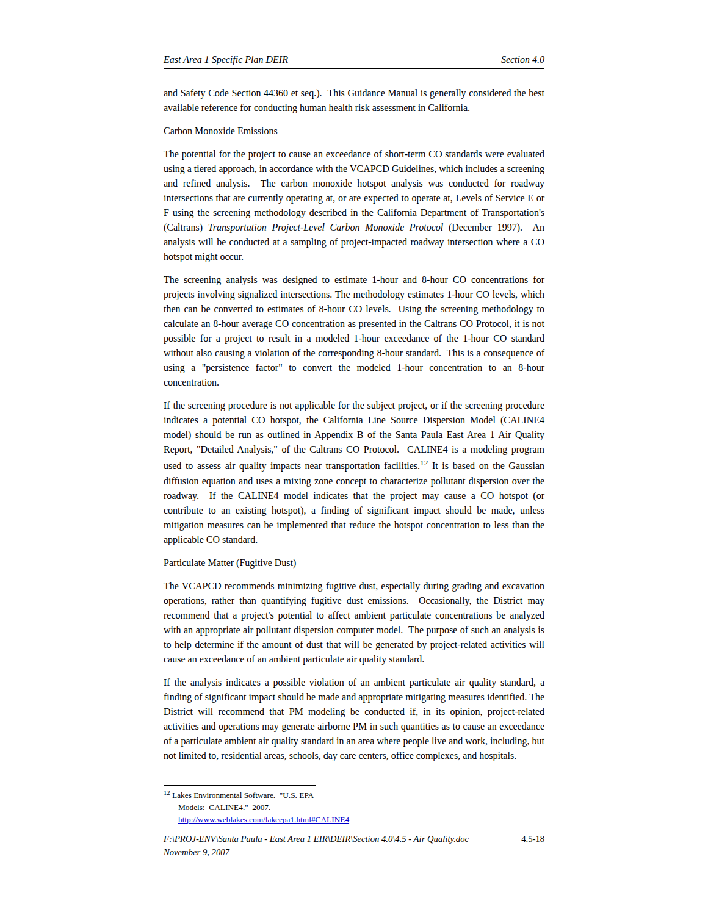East Area 1 Specific Plan DEIR
Section 4.0
and Safety Code Section 44360 et seq.). This Guidance Manual is generally considered the best available reference for conducting human health risk assessment in California.
Carbon Monoxide Emissions
The potential for the project to cause an exceedance of short-term CO standards were evaluated using a tiered approach, in accordance with the VCAPCD Guidelines, which includes a screening and refined analysis. The carbon monoxide hotspot analysis was conducted for roadway intersections that are currently operating at, or are expected to operate at, Levels of Service E or F using the screening methodology described in the California Department of Transportation's (Caltrans) Transportation Project-Level Carbon Monoxide Protocol (December 1997). An analysis will be conducted at a sampling of project-impacted roadway intersection where a CO hotspot might occur.
The screening analysis was designed to estimate 1-hour and 8-hour CO concentrations for projects involving signalized intersections. The methodology estimates 1-hour CO levels, which then can be converted to estimates of 8-hour CO levels. Using the screening methodology to calculate an 8-hour average CO concentration as presented in the Caltrans CO Protocol, it is not possible for a project to result in a modeled 1-hour exceedance of the 1-hour CO standard without also causing a violation of the corresponding 8-hour standard. This is a consequence of using a "persistence factor" to convert the modeled 1-hour concentration to an 8-hour concentration.
If the screening procedure is not applicable for the subject project, or if the screening procedure indicates a potential CO hotspot, the California Line Source Dispersion Model (CALINE4 model) should be run as outlined in Appendix B of the Santa Paula East Area 1 Air Quality Report, "Detailed Analysis," of the Caltrans CO Protocol. CALINE4 is a modeling program used to assess air quality impacts near transportation facilities.12 It is based on the Gaussian diffusion equation and uses a mixing zone concept to characterize pollutant dispersion over the roadway. If the CALINE4 model indicates that the project may cause a CO hotspot (or contribute to an existing hotspot), a finding of significant impact should be made, unless mitigation measures can be implemented that reduce the hotspot concentration to less than the applicable CO standard.
Particulate Matter (Fugitive Dust)
The VCAPCD recommends minimizing fugitive dust, especially during grading and excavation operations, rather than quantifying fugitive dust emissions. Occasionally, the District may recommend that a project's potential to affect ambient particulate concentrations be analyzed with an appropriate air pollutant dispersion computer model. The purpose of such an analysis is to help determine if the amount of dust that will be generated by project-related activities will cause an exceedance of an ambient particulate air quality standard.
If the analysis indicates a possible violation of an ambient particulate air quality standard, a finding of significant impact should be made and appropriate mitigating measures identified. The District will recommend that PM modeling be conducted if, in its opinion, project-related activities and operations may generate airborne PM in such quantities as to cause an exceedance of a particulate ambient air quality standard in an area where people live and work, including, but not limited to, residential areas, schools, day care centers, office complexes, and hospitals.
12 Lakes Environmental Software. "U.S. EPA Models: CALINE4." 2007. http://www.weblakes.com/lakeepa1.html#CALINE4
F:\PROJ-ENV\Santa Paula - East Area 1 EIR\DEIR\Section 4.0\4.5 - Air Quality.doc
November 9, 2007
4.5-18